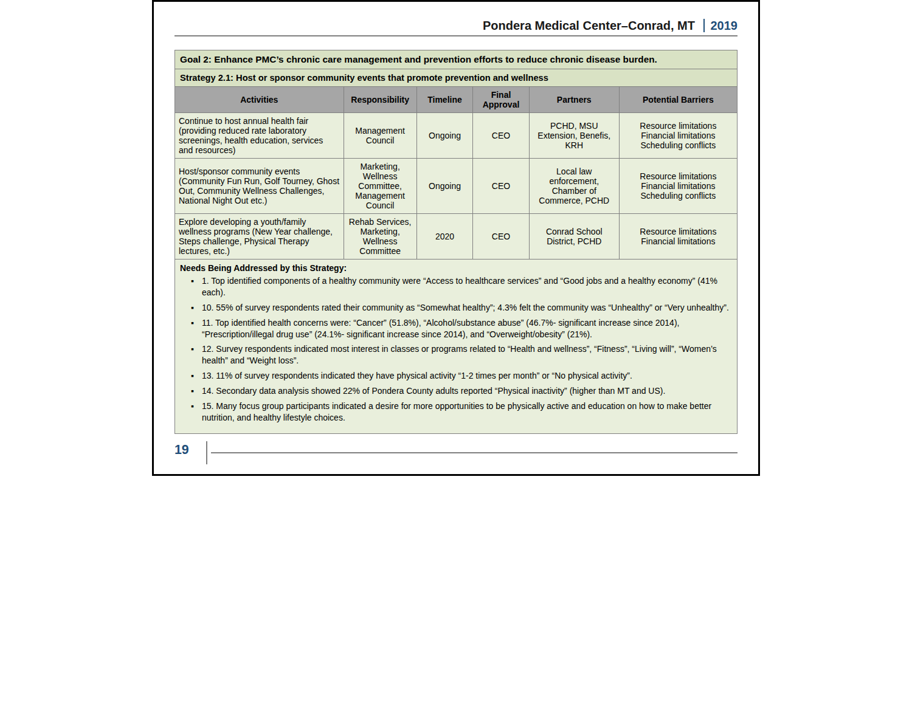Pondera Medical Center–Conrad, MT 2019
Goal 2: Enhance PMC’s chronic care management and prevention efforts to reduce chronic disease burden.
Strategy 2.1: Host or sponsor community events that promote prevention and wellness
| Activities | Responsibility | Timeline | Final Approval | Partners | Potential Barriers |
| --- | --- | --- | --- | --- | --- |
| Continue to host annual health fair (providing reduced rate laboratory screenings, health education, services and resources) | Management Council | Ongoing | CEO | PCHD, MSU Extension, Benefis, KRH | Resource limitations Financial limitations Scheduling conflicts |
| Host/sponsor community events (Community Fun Run, Golf Tourney, Ghost Out, Community Wellness Challenges, National Night Out etc.) | Marketing, Wellness Committee, Management Council | Ongoing | CEO | Local law enforcement, Chamber of Commerce, PCHD | Resource limitations Financial limitations Scheduling conflicts |
| Explore developing a youth/family wellness programs (New Year challenge, Steps challenge, Physical Therapy lectures, etc.) | Rehab Services, Marketing, Wellness Committee | 2020 | CEO | Conrad School District, PCHD | Resource limitations Financial limitations |
Needs Being Addressed by this Strategy:
1. Top identified components of a healthy community were “Access to healthcare services” and “Good jobs and a healthy economy” (41% each).
10. 55% of survey respondents rated their community as “Somewhat healthy”; 4.3% felt the community was “Unhealthy” or “Very unhealthy”.
11. Top identified health concerns were: “Cancer” (51.8%), “Alcohol/substance abuse” (46.7%- significant increase since 2014), “Prescription/illegal drug use” (24.1%- significant increase since 2014), and “Overweight/obesity” (21%).
12. Survey respondents indicated most interest in classes or programs related to “Health and wellness”, “Fitness”, “Living will”, “Women’s health” and “Weight loss”.
13. 11% of survey respondents indicated they have physical activity “1-2 times per month” or “No physical activity”.
14. Secondary data analysis showed 22% of Pondera County adults reported “Physical inactivity” (higher than MT and US).
15. Many focus group participants indicated a desire for more opportunities to be physically active and education on how to make better nutrition, and healthy lifestyle choices.
19